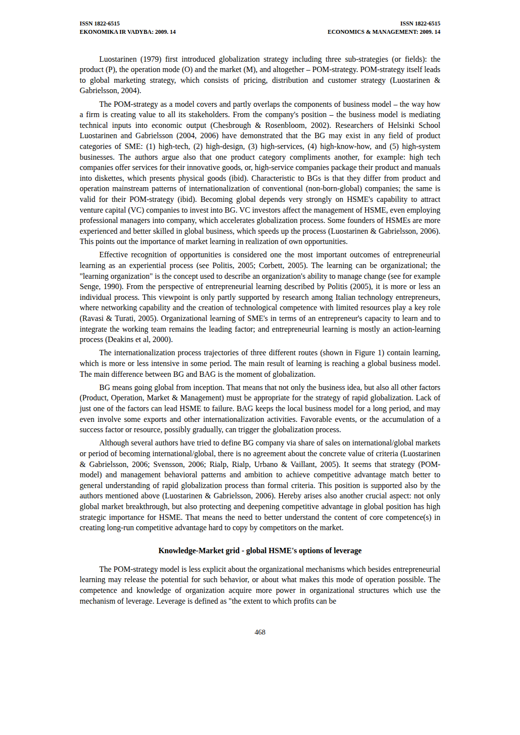ISSN 1822-6515 ISSN 1822-6515
EKONOMIKA IR VADYBA: 2009. 14 ECONOMICS & MANAGEMENT: 2009. 14
Luostarinen (1979) first introduced globalization strategy including three sub-strategies (or fields): the product (P), the operation mode (O) and the market (M), and altogether – POM-strategy. POM-strategy itself leads to global marketing strategy, which consists of pricing, distribution and customer strategy (Luostarinen & Gabrielsson, 2004).
The POM-strategy as a model covers and partly overlaps the components of business model – the way how a firm is creating value to all its stakeholders. From the company's position – the business model is mediating technical inputs into economic output (Chesbrough & Rosenbloom, 2002). Researchers of Helsinki School Luostarinen and Gabrielsson (2004, 2006) have demonstrated that the BG may exist in any field of product categories of SME: (1) high-tech, (2) high-design, (3) high-services, (4) high-know-how, and (5) high-system businesses. The authors argue also that one product category compliments another, for example: high tech companies offer services for their innovative goods, or, high-service companies package their product and manuals into diskettes, which presents physical goods (ibid). Characteristic to BGs is that they differ from product and operation mainstream patterns of internationalization of conventional (non-born-global) companies; the same is valid for their POM-strategy (ibid). Becoming global depends very strongly on HSME's capability to attract venture capital (VC) companies to invest into BG. VC investors affect the management of HSME, even employing professional managers into company, which accelerates globalization process. Some founders of HSMEs are more experienced and better skilled in global business, which speeds up the process (Luostarinen & Gabrielsson, 2006). This points out the importance of market learning in realization of own opportunities.
Effective recognition of opportunities is considered one the most important outcomes of entrepreneurial learning as an experiential process (see Politis, 2005; Corbett, 2005). The learning can be organizational; the "learning organization" is the concept used to describe an organization's ability to manage change (see for example Senge, 1990). From the perspective of entrepreneurial learning described by Politis (2005), it is more or less an individual process. This viewpoint is only partly supported by research among Italian technology entrepreneurs, where networking capability and the creation of technological competence with limited resources play a key role (Ravasi & Turati, 2005). Organizational learning of SME's in terms of an entrepreneur's capacity to learn and to integrate the working team remains the leading factor; and entrepreneurial learning is mostly an action-learning process (Deakins et al, 2000).
The internationalization process trajectories of three different routes (shown in Figure 1) contain learning, which is more or less intensive in some period. The main result of learning is reaching a global business model. The main difference between BG and BAG is the moment of globalization.
BG means going global from inception. That means that not only the business idea, but also all other factors (Product, Operation, Market & Management) must be appropriate for the strategy of rapid globalization. Lack of just one of the factors can lead HSME to failure. BAG keeps the local business model for a long period, and may even involve some exports and other internationalization activities. Favorable events, or the accumulation of a success factor or resource, possibly gradually, can trigger the globalization process.
Although several authors have tried to define BG company via share of sales on international/global markets or period of becoming international/global, there is no agreement about the concrete value of criteria (Luostarinen & Gabrielsson, 2006; Svensson, 2006; Rialp, Rialp, Urbano & Vaillant, 2005). It seems that strategy (POM-model) and management behavioral patterns and ambition to achieve competitive advantage match better to general understanding of rapid globalization process than formal criteria. This position is supported also by the authors mentioned above (Luostarinen & Gabrielsson, 2006). Hereby arises also another crucial aspect: not only global market breakthrough, but also protecting and deepening competitive advantage in global position has high strategic importance for HSME. That means the need to better understand the content of core competence(s) in creating long-run competitive advantage hard to copy by competitors on the market.
Knowledge-Market grid - global HSME's options of leverage
The POM-strategy model is less explicit about the organizational mechanisms which besides entrepreneurial learning may release the potential for such behavior, or about what makes this mode of operation possible. The competence and knowledge of organization acquire more power in organizational structures which use the mechanism of leverage. Leverage is defined as "the extent to which profits can be
468